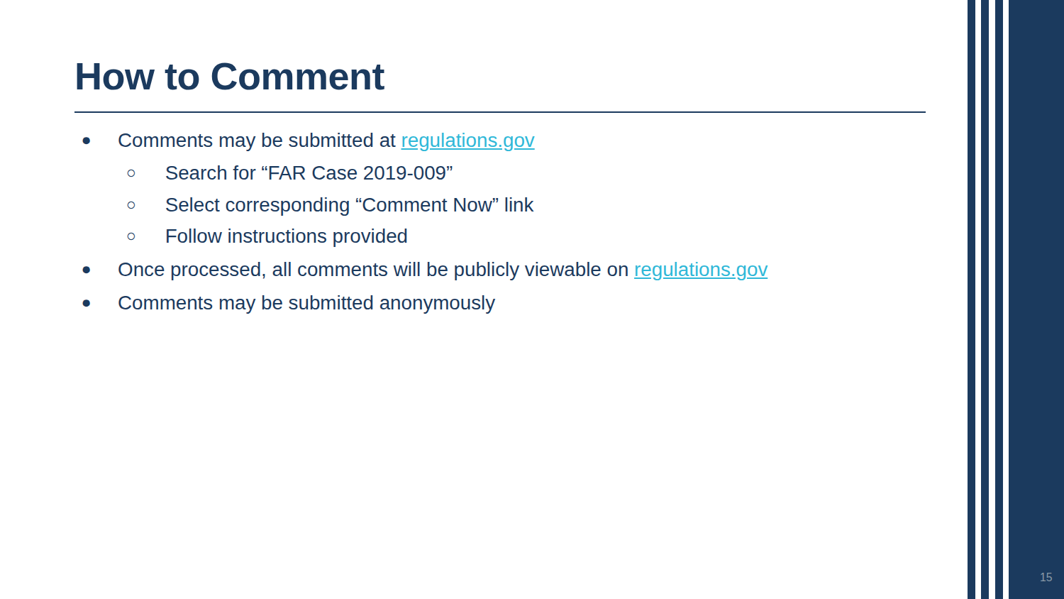How to Comment
Comments may be submitted at regulations.gov
Search for “FAR Case 2019-009”
Select corresponding “Comment Now” link
Follow instructions provided
Once processed, all comments will be publicly viewable on regulations.gov
Comments may be submitted anonymously
15